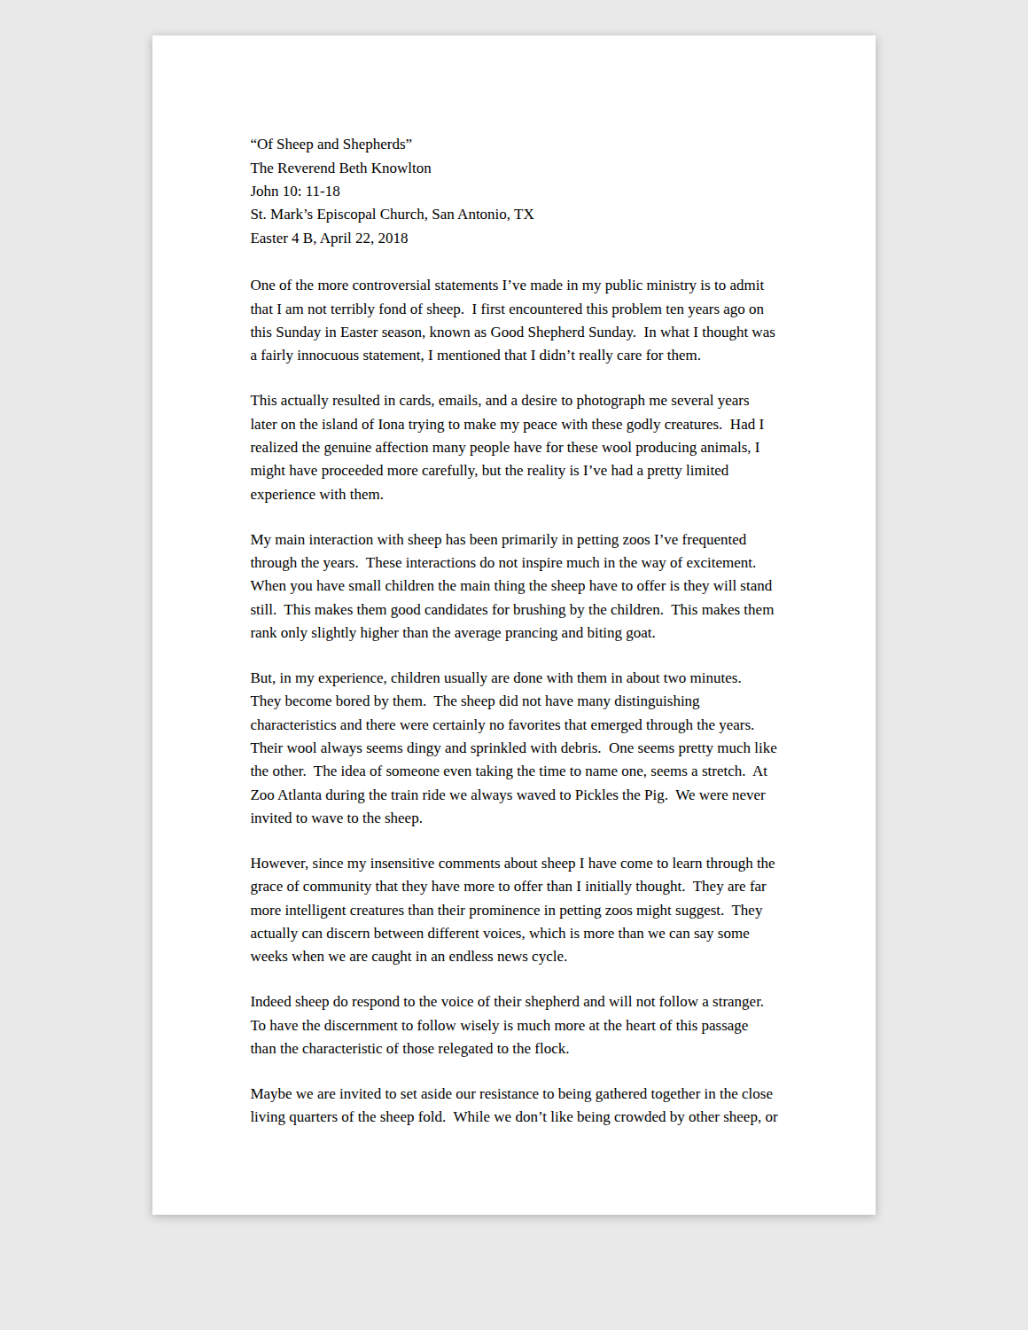“Of Sheep and Shepherds”
The Reverend Beth Knowlton
John 10: 11-18
St. Mark’s Episcopal Church, San Antonio, TX
Easter 4 B, April 22, 2018
One of the more controversial statements I’ve made in my public ministry is to admit that I am not terribly fond of sheep. I first encountered this problem ten years ago on this Sunday in Easter season, known as Good Shepherd Sunday. In what I thought was a fairly innocuous statement, I mentioned that I didn’t really care for them.
This actually resulted in cards, emails, and a desire to photograph me several years later on the island of Iona trying to make my peace with these godly creatures. Had I realized the genuine affection many people have for these wool producing animals, I might have proceeded more carefully, but the reality is I’ve had a pretty limited experience with them.
My main interaction with sheep has been primarily in petting zoos I’ve frequented through the years. These interactions do not inspire much in the way of excitement. When you have small children the main thing the sheep have to offer is they will stand still. This makes them good candidates for brushing by the children. This makes them rank only slightly higher than the average prancing and biting goat.
But, in my experience, children usually are done with them in about two minutes. They become bored by them. The sheep did not have many distinguishing characteristics and there were certainly no favorites that emerged through the years. Their wool always seems dingy and sprinkled with debris. One seems pretty much like the other. The idea of someone even taking the time to name one, seems a stretch. At Zoo Atlanta during the train ride we always waved to Pickles the Pig. We were never invited to wave to the sheep.
However, since my insensitive comments about sheep I have come to learn through the grace of community that they have more to offer than I initially thought. They are far more intelligent creatures than their prominence in petting zoos might suggest. They actually can discern between different voices, which is more than we can say some weeks when we are caught in an endless news cycle.
Indeed sheep do respond to the voice of their shepherd and will not follow a stranger. To have the discernment to follow wisely is much more at the heart of this passage than the characteristic of those relegated to the flock.
Maybe we are invited to set aside our resistance to being gathered together in the close living quarters of the sheep fold. While we don’t like being crowded by other sheep, or